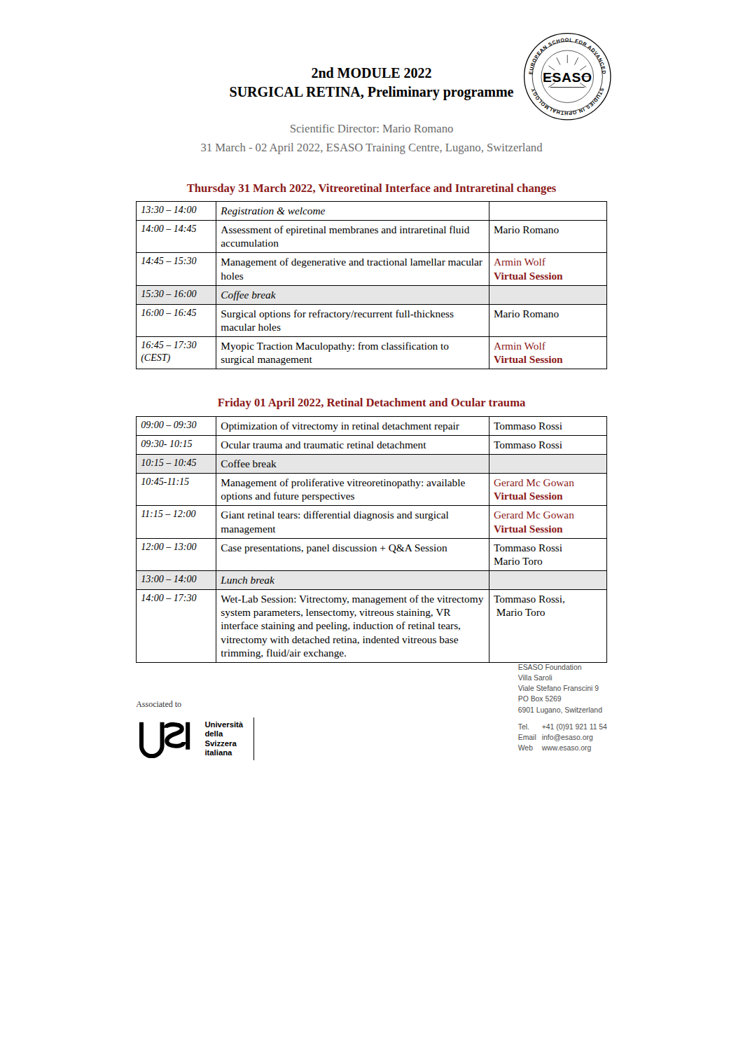EUROPEAN SCHOOL FOR ADVANCED STUDIES IN OPHTHALMOLOGY ESASO
2nd MODULE 2022 SURGICAL RETINA, Preliminary programme
Scientific Director: Mario Romano 31 March - 02 April 2022, ESASO Training Centre, Lugano, Switzerland
Thursday 31 March 2022, Vitreoretinal Interface and Intraretinal changes
| 13:30 – 14:00 | Registration & welcome | |
| 14:00 – 14:45 | Assessment of epiretinal membranes and intraretinal fluid accumulation | Mario Romano |
| 14:45 – 15:30 | Management of degenerative and tractional lamellar macular holes | Armin Wolf Virtual Session |
| 15:30 – 16:00 | Coffee break | |
| 16:00 – 16:45 | Surgical options for refractory/recurrent full-thickness macular holes | Mario Romano |
| 16:45 – 17:30 (CEST) | Myopic Traction Maculopathy: from classification to surgical management | Armin Wolf Virtual Session |
Friday 01 April 2022, Retinal Detachment and Ocular trauma
| 09:00 – 09:30 | Optimization of vitrectomy in retinal detachment repair | Tommaso Rossi |
| 09:30- 10:15 | Ocular trauma and traumatic retinal detachment | Tommaso Rossi |
| 10:15 – 10:45 | Coffee break | |
| 10:45-11:15 | Management of proliferative vitreoretinopathy: available options and future perspectives | Gerard Mc Gowan Virtual Session |
| 11:15 – 12:00 | Giant retinal tears: differential diagnosis and surgical management | Gerard Mc Gowan Virtual Session |
| 12:00 – 13:00 | Case presentations, panel discussion + Q&A Session | Tommaso Rossi Mario Toro |
| 13:00 – 14:00 | Lunch break | |
| 14:00 – 17:30 | Wet-Lab Session: Vitrectomy, management of the vitrectomy system parameters, lensectomy, vitreous staining, VR interface staining and peeling, induction of retinal tears, vitrectomy with detached retina, indented vitreous base trimming, fluid/air exchange. | Tommaso Rossi, Mario Toro |
Associated to
Università
della
Svizzera
italiana
ESASO Foundation
Villa Saroli
Viale Stefano Franscini 9
PO Box 5269
6901 Lugano, Switzerland
Tel.+41 (0)91 921 11 54
Emailinfo@esaso.org
Webwww.esaso.org